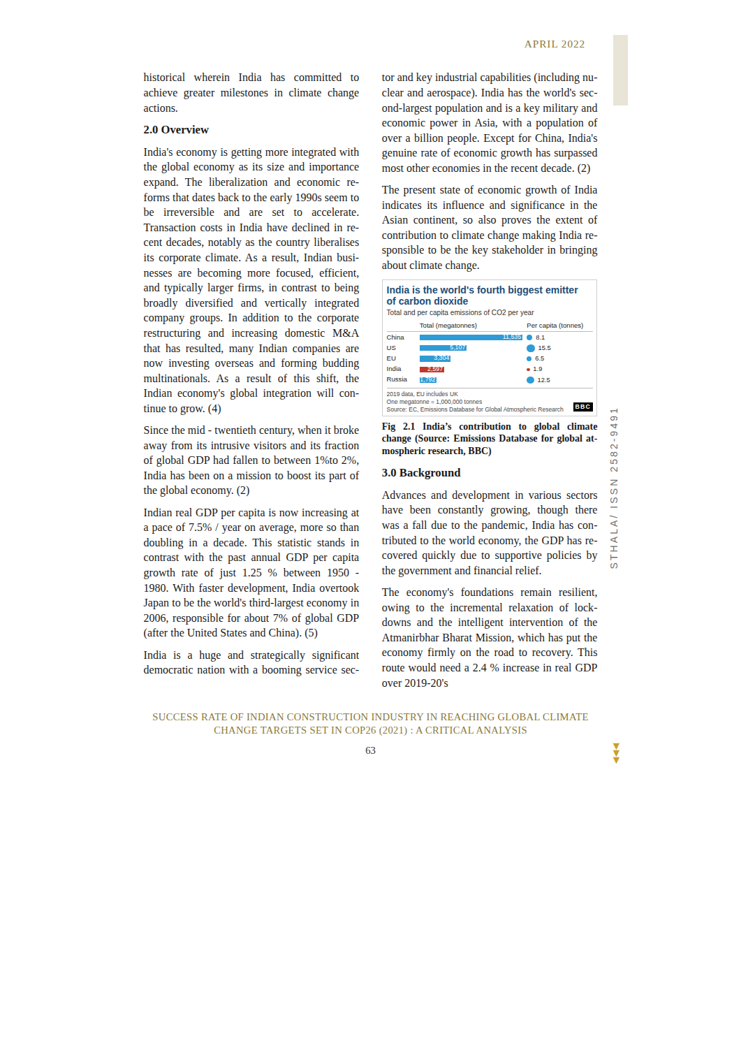APRIL 2022
STHALA/ ISSN 2582-9491
historical wherein India has committed to achieve greater milestones in climate change actions.
2.0 Overview
India's economy is getting more integrated with the global economy as its size and importance expand. The liberalization and economic reforms that dates back to the early 1990s seem to be irreversible and are set to accelerate. Transaction costs in India have declined in recent decades, notably as the country liberalises its corporate climate. As a result, Indian businesses are becoming more focused, efficient, and typically larger firms, in contrast to being broadly diversified and vertically integrated company groups. In addition to the corporate restructuring and increasing domestic M&A that has resulted, many Indian companies are now investing overseas and forming budding multinationals. As a result of this shift, the Indian economy's global integration will continue to grow. (4)
Since the mid - twentieth century, when it broke away from its intrusive visitors and its fraction of global GDP had fallen to between 1%to 2%, India has been on a mission to boost its part of the global economy. (2)
Indian real GDP per capita is now increasing at a pace of 7.5% / year on average, more so than doubling in a decade. This statistic stands in contrast with the past annual GDP per capita growth rate of just 1.25 % between 1950 - 1980. With faster development, India overtook Japan to be the world's third-largest economy in 2006, responsible for about 7% of global GDP (after the United States and China). (5)
India is a huge and strategically significant democratic nation with a booming service sector and key industrial capabilities (including nuclear and aerospace). India has the world's second-largest population and is a key military and economic power in Asia, with a population of over a billion people. Except for China, India's genuine rate of economic growth has surpassed most other economies in the recent decade. (2)
The present state of economic growth of India indicates its influence and significance in the Asian continent, so also proves the extent of contribution to climate change making India responsible to be the key stakeholder in bringing about climate change.
India is the world's fourth biggest emitter
of carbon dioxide
Total and per capita emissions of CO2 per year
| | Total (megatonnes) | Per capita (tonnes) |
| --- | --- | --- |
| China | 11,535 | 8.1 |
| US | 5,107 | 15.5 |
| EU | 3,304 | 6.5 |
| India | 2,597 | 1.9 |
| Russia | 1,792 | 12.5 |
2019 data, EU includes UK
One megatonne = 1,000,000 tonnes
Source: EC, Emissions Database for Global Atmospheric Research BBC
Fig 2.1 India’s contribution to global climate change (Source: Emissions Database for global atmospheric research, BBC)
3.0 Background
Advances and development in various sectors have been constantly growing, though there was a fall due to the pandemic, India has contributed to the world economy, the GDP has recovered quickly due to supportive policies by the government and financial relief.
The economy's foundations remain resilient, owing to the incremental relaxation of lockdowns and the intelligent intervention of the Atmanirbhar Bharat Mission, which has put the economy firmly on the road to recovery. This route would need a 2.4 % increase in real GDP over 2019-20's
SUCCESS RATE OF INDIAN CONSTRUCTION INDUSTRY IN REACHING GLOBAL CLIMATE CHANGE TARGETS SET IN COP26 (2021) : A CRITICAL ANALYSIS
63
▼ ▼ ▼